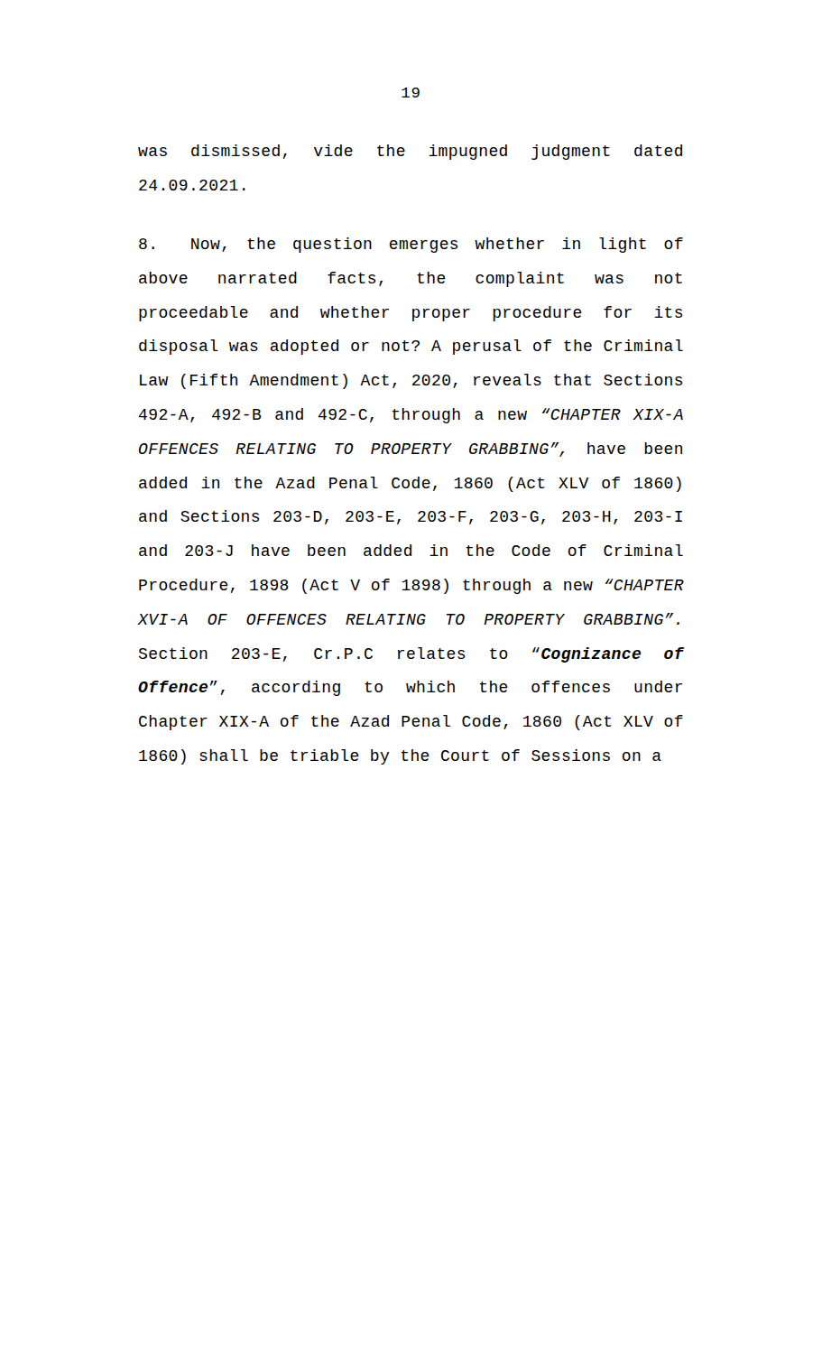19
was dismissed, vide the impugned judgment dated 24.09.2021.
8. Now, the question emerges whether in light of above narrated facts, the complaint was not proceedable and whether proper procedure for its disposal was adopted or not? A perusal of the Criminal Law (Fifth Amendment) Act, 2020, reveals that Sections 492-A, 492-B and 492-C, through a new “CHAPTER XIX-A OFFENCES RELATING TO PROPERTY GRABBING”, have been added in the Azad Penal Code, 1860 (Act XLV of 1860) and Sections 203-D, 203-E, 203-F, 203-G, 203-H, 203-I and 203-J have been added in the Code of Criminal Procedure, 1898 (Act V of 1898) through a new “CHAPTER XVI-A OF OFFENCES RELATING TO PROPERTY GRABBING”. Section 203-E, Cr.P.C relates to “Cognizance of Offence”, according to which the offences under Chapter XIX-A of the Azad Penal Code, 1860 (Act XLV of 1860) shall be triable by the Court of Sessions on a